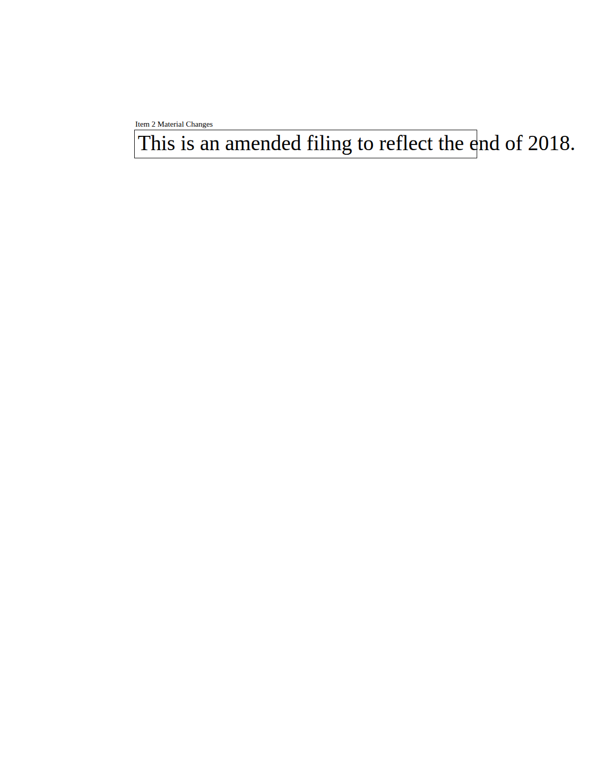Item 2 Material Changes
This is an amended filing to reflect the end of 2018.